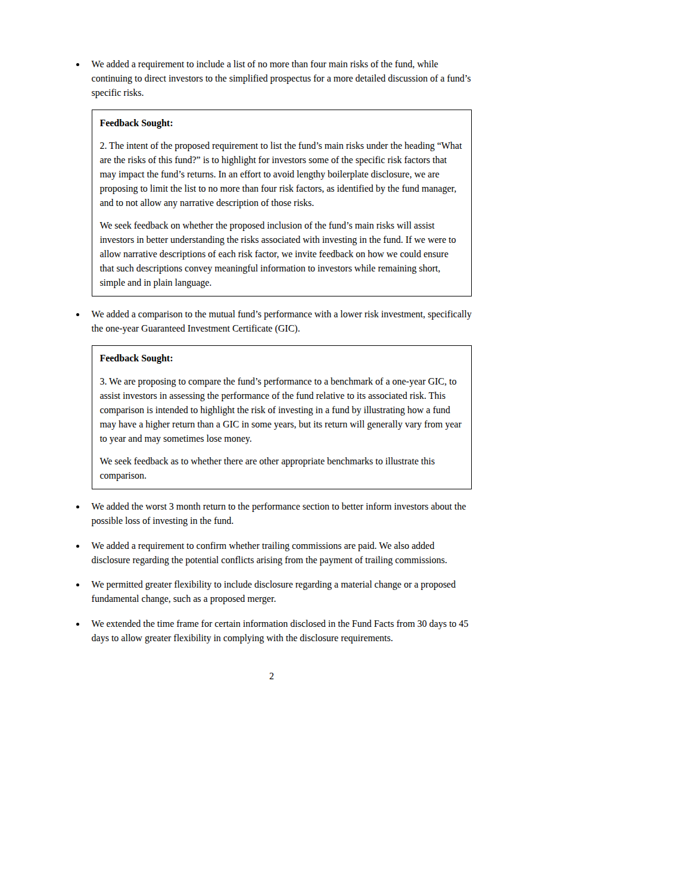We added a requirement to include a list of no more than four main risks of the fund, while continuing to direct investors to the simplified prospectus for a more detailed discussion of a fund’s specific risks.
Feedback Sought:
2. The intent of the proposed requirement to list the fund’s main risks under the heading “What are the risks of this fund?” is to highlight for investors some of the specific risk factors that may impact the fund’s returns. In an effort to avoid lengthy boilerplate disclosure, we are proposing to limit the list to no more than four risk factors, as identified by the fund manager, and to not allow any narrative description of those risks.
We seek feedback on whether the proposed inclusion of the fund’s main risks will assist investors in better understanding the risks associated with investing in the fund. If we were to allow narrative descriptions of each risk factor, we invite feedback on how we could ensure that such descriptions convey meaningful information to investors while remaining short, simple and in plain language.
We added a comparison to the mutual fund’s performance with a lower risk investment, specifically the one-year Guaranteed Investment Certificate (GIC).
Feedback Sought:
3. We are proposing to compare the fund’s performance to a benchmark of a one-year GIC, to assist investors in assessing the performance of the fund relative to its associated risk. This comparison is intended to highlight the risk of investing in a fund by illustrating how a fund may have a higher return than a GIC in some years, but its return will generally vary from year to year and may sometimes lose money.
We seek feedback as to whether there are other appropriate benchmarks to illustrate this comparison.
We added the worst 3 month return to the performance section to better inform investors about the possible loss of investing in the fund.
We added a requirement to confirm whether trailing commissions are paid. We also added disclosure regarding the potential conflicts arising from the payment of trailing commissions.
We permitted greater flexibility to include disclosure regarding a material change or a proposed fundamental change, such as a proposed merger.
We extended the time frame for certain information disclosed in the Fund Facts from 30 days to 45 days to allow greater flexibility in complying with the disclosure requirements.
2